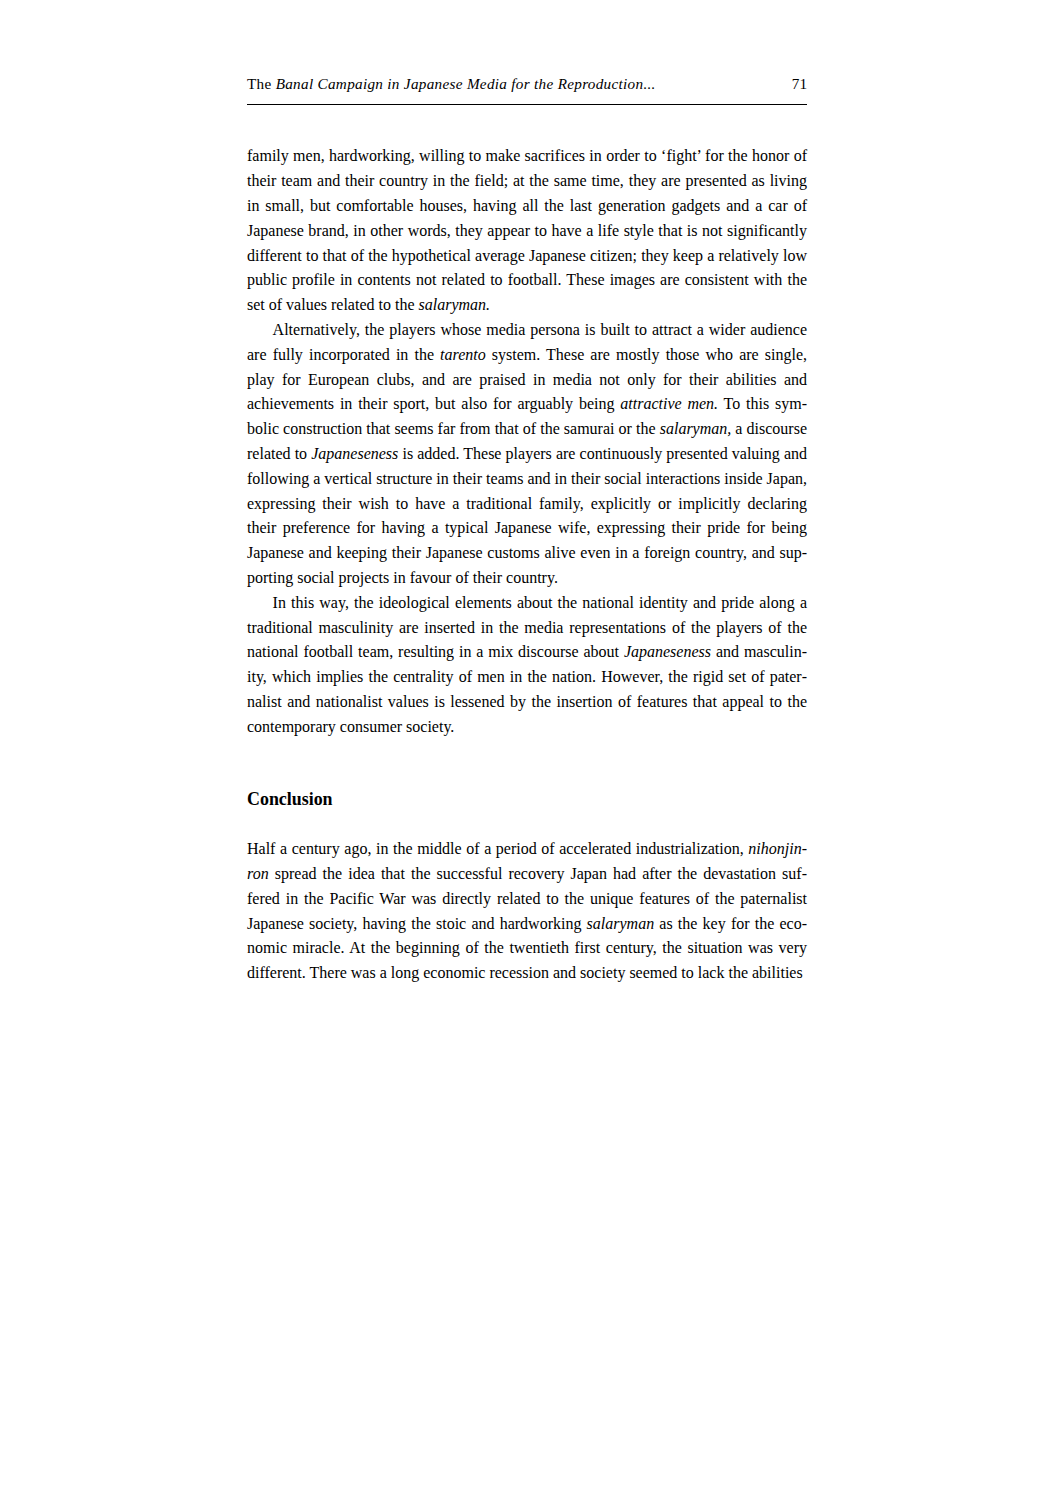The Banal Campaign in Japanese Media for the Reproduction... 71
family men, hardworking, willing to make sacrifices in order to ‘fight’ for the honor of their team and their country in the field; at the same time, they are presented as living in small, but comfortable houses, having all the last generation gadgets and a car of Japanese brand, in other words, they appear to have a life style that is not significantly different to that of the hypothetical average Japanese citizen; they keep a relatively low public profile in contents not related to football. These images are consistent with the set of values related to the salaryman.
Alternatively, the players whose media persona is built to attract a wider audience are fully incorporated in the tarento system. These are mostly those who are single, play for European clubs, and are praised in media not only for their abilities and achievements in their sport, but also for arguably being attractive men. To this symbolic construction that seems far from that of the samurai or the salaryman, a discourse related to Japaneseness is added. These players are continuously presented valuing and following a vertical structure in their teams and in their social interactions inside Japan, expressing their wish to have a traditional family, explicitly or implicitly declaring their preference for having a typical Japanese wife, expressing their pride for being Japanese and keeping their Japanese customs alive even in a foreign country, and supporting social projects in favour of their country.
In this way, the ideological elements about the national identity and pride along a traditional masculinity are inserted in the media representations of the players of the national football team, resulting in a mix discourse about Japaneseness and masculinity, which implies the centrality of men in the nation. However, the rigid set of paternalist and nationalist values is lessened by the insertion of features that appeal to the contemporary consumer society.
Conclusion
Half a century ago, in the middle of a period of accelerated industrialization, nihonjinron spread the idea that the successful recovery Japan had after the devastation suffered in the Pacific War was directly related to the unique features of the paternalist Japanese society, having the stoic and hardworking salaryman as the key for the economic miracle. At the beginning of the twentieth first century, the situation was very different. There was a long economic recession and society seemed to lack the abilities